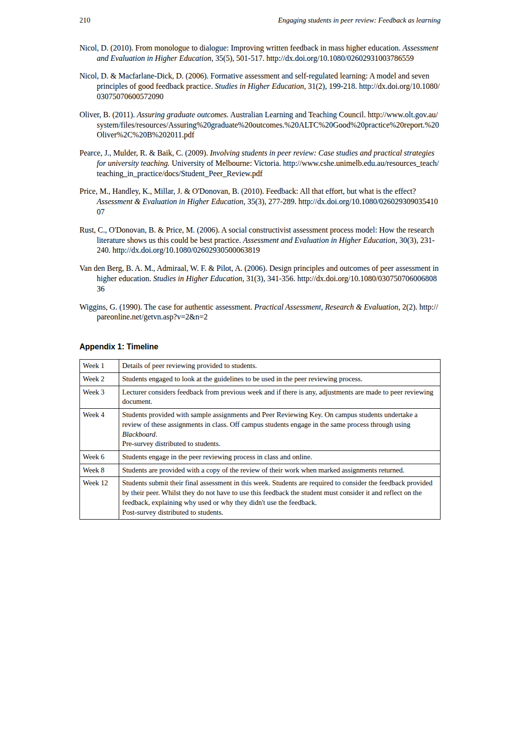210 Engaging students in peer review: Feedback as learning
Nicol, D. (2010). From monologue to dialogue: Improving written feedback in mass higher education. Assessment and Evaluation in Higher Education, 35(5), 501-517. http://dx.doi.org/10.1080/02602931003786559
Nicol, D. & Macfarlane-Dick, D. (2006). Formative assessment and self-regulated learning: A model and seven principles of good feedback practice. Studies in Higher Education, 31(2), 199-218. http://dx.doi.org/10.1080/03075070600572090
Oliver, B. (2011). Assuring graduate outcomes. Australian Learning and Teaching Council. http://www.olt.gov.au/system/files/resources/Assuring%20graduate%20outcomes.%20ALTC%20Good%20practice%20report.%20Oliver%2C%20B%202011.pdf
Pearce, J., Mulder, R. & Baik, C. (2009). Involving students in peer review: Case studies and practical strategies for university teaching. University of Melbourne: Victoria. http://www.cshe.unimelb.edu.au/resources_teach/teaching_in_practice/docs/Student_Peer_Review.pdf
Price, M., Handley, K., Millar, J. & O'Donovan, B. (2010). Feedback: All that effort, but what is the effect? Assessment & Evaluation in Higher Education, 35(3), 277-289. http://dx.doi.org/10.1080/02602930903541007
Rust, C., O'Donovan, B. & Price, M. (2006). A social constructivist assessment process model: How the research literature shows us this could be best practice. Assessment and Evaluation in Higher Education, 30(3), 231-240. http://dx.doi.org/10.1080/02602930500063819
Van den Berg, B. A. M., Admiraal, W. F. & Pilot, A. (2006). Design principles and outcomes of peer assessment in higher education. Studies in Higher Education, 31(3), 341-356. http://dx.doi.org/10.1080/03075070600680836
Wiggins, G. (1990). The case for authentic assessment. Practical Assessment, Research & Evaluation, 2(2). http://pareonline.net/getvn.asp?v=2&n=2
Appendix 1: Timeline
| Week 1 | Details of peer reviewing provided to students. |
| Week 2 | Students engaged to look at the guidelines to be used in the peer reviewing process. |
| Week 3 | Lecturer considers feedback from previous week and if there is any, adjustments are made to peer reviewing document. |
| Week 4 | Students provided with sample assignments and Peer Reviewing Key. On campus students undertake a review of these assignments in class. Off campus students engage in the same process through using Blackboard . Pre-survey distributed to students. |
| Week 6 | Students engage in the peer reviewing process in class and online. |
| Week 8 | Students are provided with a copy of the review of their work when marked assignments returned. |
| Week 12 | Students submit their final assessment in this week. Students are required to consider the feedback provided by their peer. Whilst they do not have to use this feedback the student must consider it and reflect on the feedback, explaining why used or why they didn't use the feedback. Post-survey distributed to students. |